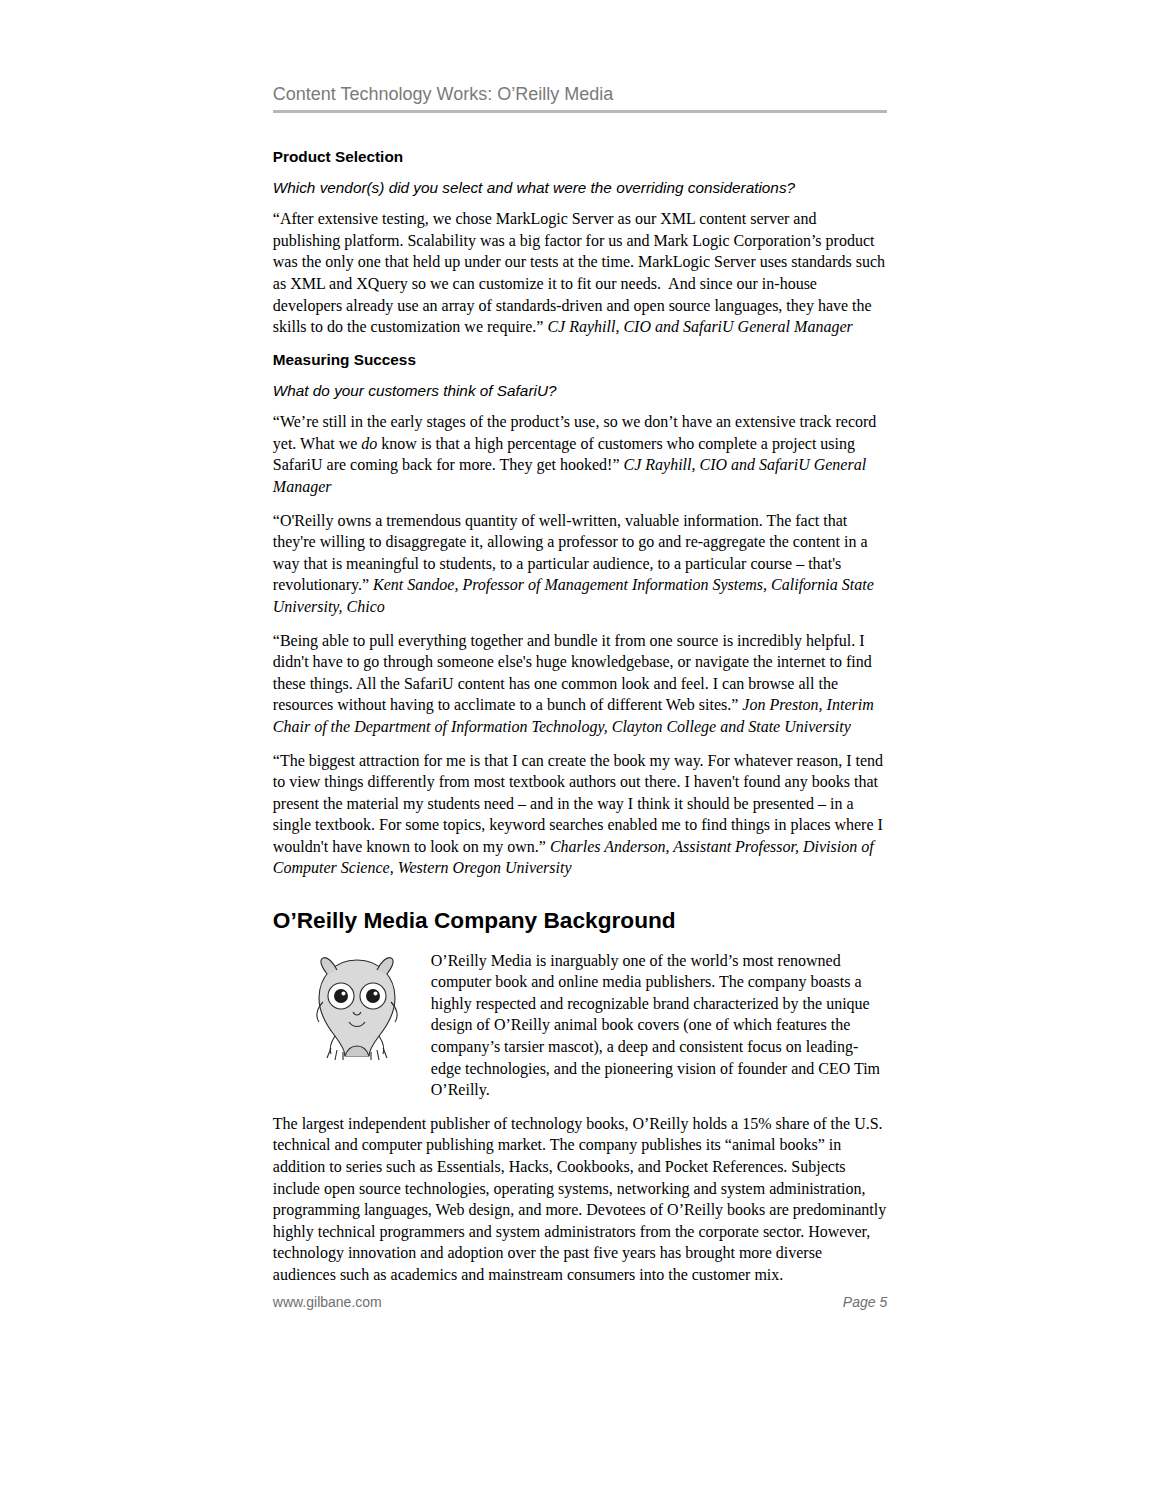Content Technology Works: O’Reilly Media
Product Selection
Which vendor(s) did you select and what were the overriding considerations?
“After extensive testing, we chose MarkLogic Server as our XML content server and publishing platform. Scalability was a big factor for us and Mark Logic Corporation’s product was the only one that held up under our tests at the time. MarkLogic Server uses standards such as XML and XQuery so we can customize it to fit our needs. And since our in-house developers already use an array of standards-driven and open source languages, they have the skills to do the customization we require.” CJ Rayhill, CIO and SafariU General Manager
Measuring Success
What do your customers think of SafariU?
“We’re still in the early stages of the product’s use, so we don’t have an extensive track record yet. What we do know is that a high percentage of customers who complete a project using SafariU are coming back for more. They get hooked!” CJ Rayhill, CIO and SafariU General Manager
“O'Reilly owns a tremendous quantity of well-written, valuable information. The fact that they're willing to disaggregate it, allowing a professor to go and re-aggregate the content in a way that is meaningful to students, to a particular audience, to a particular course – that's revolutionary.” Kent Sandoe, Professor of Management Information Systems, California State University, Chico
“Being able to pull everything together and bundle it from one source is incredibly helpful. I didn't have to go through someone else's huge knowledgebase, or navigate the internet to find these things. All the SafariU content has one common look and feel. I can browse all the resources without having to acclimate to a bunch of different Web sites.” Jon Preston, Interim Chair of the Department of Information Technology, Clayton College and State University
“The biggest attraction for me is that I can create the book my way. For whatever reason, I tend to view things differently from most textbook authors out there. I haven't found any books that present the material my students need – and in the way I think it should be presented – in a single textbook. For some topics, keyword searches enabled me to find things in places where I wouldn't have known to look on my own.” Charles Anderson, Assistant Professor, Division of Computer Science, Western Oregon University
O’Reilly Media Company Background
O’Reilly Media is inarguably one of the world’s most renowned computer book and online media publishers. The company boasts a highly respected and recognizable brand characterized by the unique design of O’Reilly animal book covers (one of which features the company’s tarsier mascot), a deep and consistent focus on leading-edge technologies, and the pioneering vision of founder and CEO Tim O’Reilly.
The largest independent publisher of technology books, O’Reilly holds a 15% share of the U.S. technical and computer publishing market. The company publishes its “animal books” in addition to series such as Essentials, Hacks, Cookbooks, and Pocket References. Subjects include open source technologies, operating systems, networking and system administration, programming languages, Web design, and more. Devotees of O’Reilly books are predominantly highly technical programmers and system administrators from the corporate sector. However, technology innovation and adoption over the past five years has brought more diverse audiences such as academics and mainstream consumers into the customer mix.
www.gilbane.com Page 5